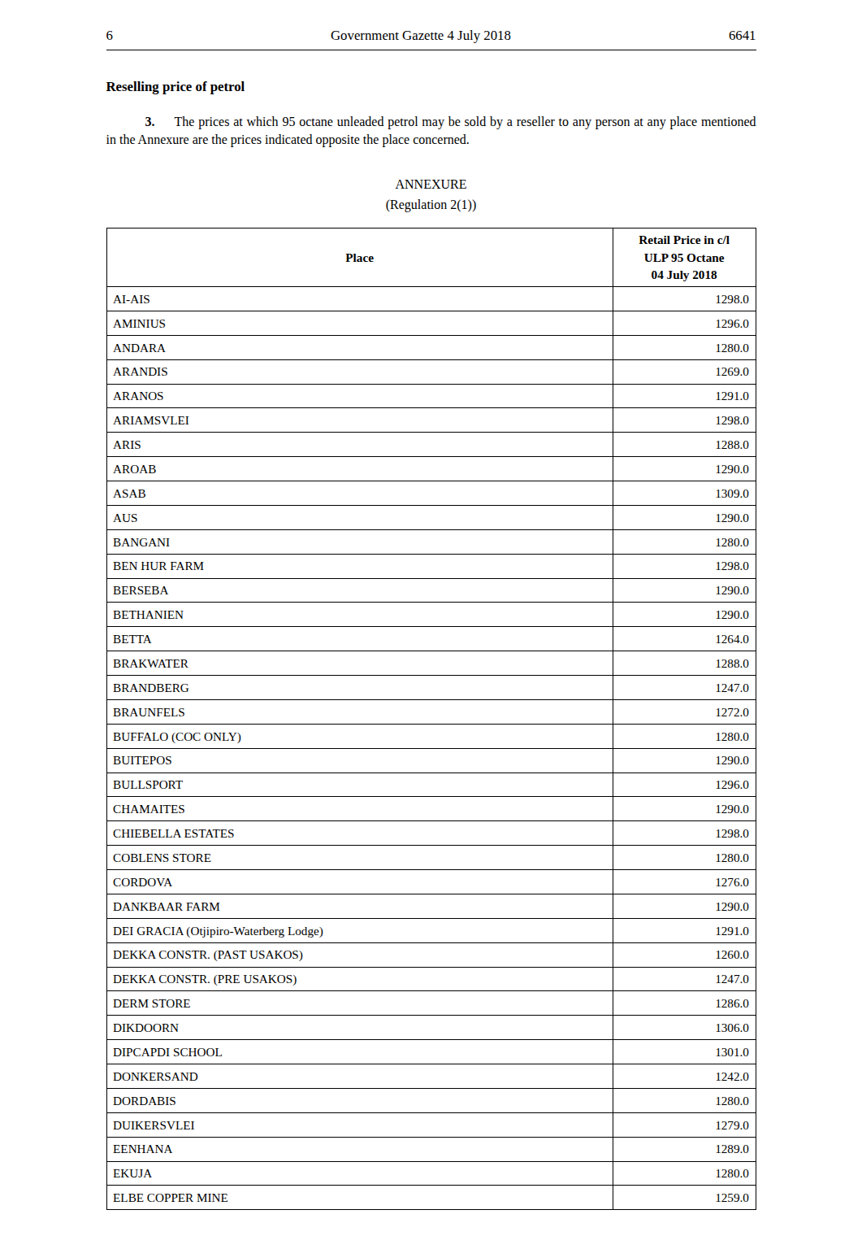6 Government Gazette 4 July 2018 6641
Reselling price of petrol
3. The prices at which 95 octane unleaded petrol may be sold by a reseller to any person at any place mentioned in the Annexure are the prices indicated opposite the place concerned.
ANNEXURE
(Regulation 2(1))
| Place | Retail Price in c/l ULP 95 Octane 04 July 2018 |
| --- | --- |
| AI-AIS | 1298.0 |
| AMINIUS | 1296.0 |
| ANDARA | 1280.0 |
| ARANDIS | 1269.0 |
| ARANOS | 1291.0 |
| ARIAMSVLEI | 1298.0 |
| ARIS | 1288.0 |
| AROAB | 1290.0 |
| ASAB | 1309.0 |
| AUS | 1290.0 |
| BANGANI | 1280.0 |
| BEN HUR FARM | 1298.0 |
| BERSEBA | 1290.0 |
| BETHANIEN | 1290.0 |
| BETTA | 1264.0 |
| BRAKWATER | 1288.0 |
| BRANDBERG | 1247.0 |
| BRAUNFELS | 1272.0 |
| BUFFALO (COC ONLY) | 1280.0 |
| BUITEPOS | 1290.0 |
| BULLSPORT | 1296.0 |
| CHAMAITES | 1290.0 |
| CHIEBELLA ESTATES | 1298.0 |
| COBLENS STORE | 1280.0 |
| CORDOVA | 1276.0 |
| DANKBAAR FARM | 1290.0 |
| DEI GRACIA (Otjipiro-Waterberg Lodge) | 1291.0 |
| DEKKA CONSTR. (PAST USAKOS) | 1260.0 |
| DEKKA CONSTR. (PRE USAKOS) | 1247.0 |
| DERM STORE | 1286.0 |
| DIKDOORN | 1306.0 |
| DIPCAPDI SCHOOL | 1301.0 |
| DONKERSAND | 1242.0 |
| DORDABIS | 1280.0 |
| DUIKERSVLEI | 1279.0 |
| EENHANA | 1289.0 |
| EKUJA | 1280.0 |
| ELBE COPPER MINE | 1259.0 |